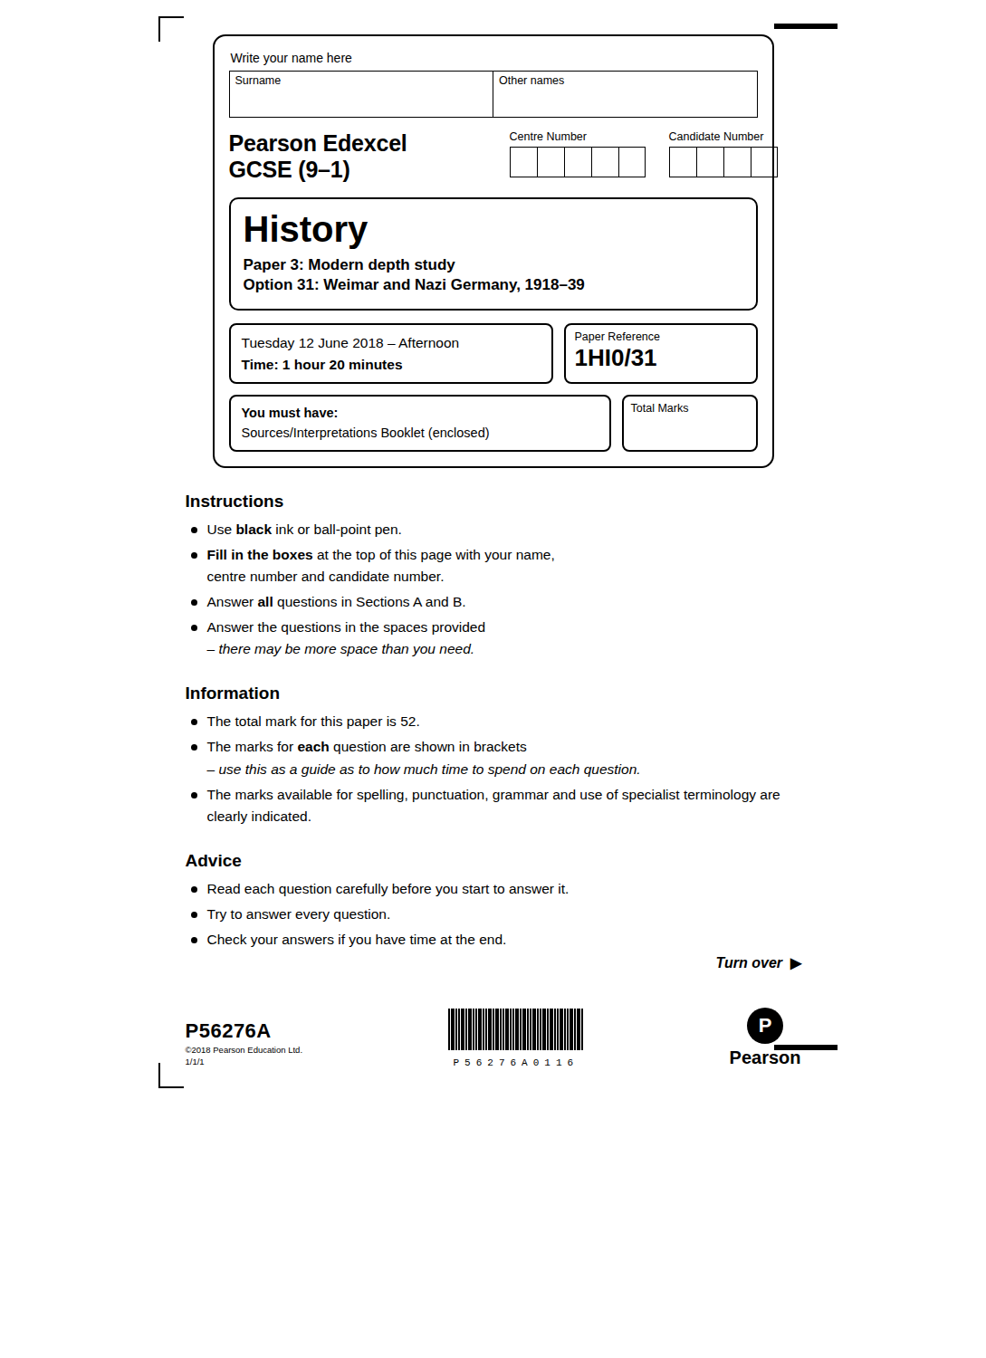Write your name here
| Surname | Other names |
Pearson Edexcel
GCSE (9–1)
Centre Number
Candidate Number
History
Paper 3: Modern depth study
Option 31: Weimar and Nazi Germany, 1918–39
Tuesday 12 June 2018 – Afternoon
Time: 1 hour 20 minutes
Paper Reference
1HI0/31
You must have:
Sources/Interpretations Booklet (enclosed)
Total Marks
Instructions
Use black ink or ball-point pen.
Fill in the boxes at the top of this page with your name,
centre number and candidate number.
Answer all questions in Sections A and B.
Answer the questions in the spaces provided
– there may be more space than you need.
Information
The total mark for this paper is 52.
The marks for each question are shown in brackets
– use this as a guide as to how much time to spend on each question.
The marks available for spelling, punctuation, grammar and use of specialist terminology are clearly indicated.
Advice
Read each question carefully before you start to answer it.
Try to answer every question.
Check your answers if you have time at the end.
Turn over ▶
P56276A
©2018 Pearson Education Ltd.
1/1/1
P56276A0116
P
Pearson